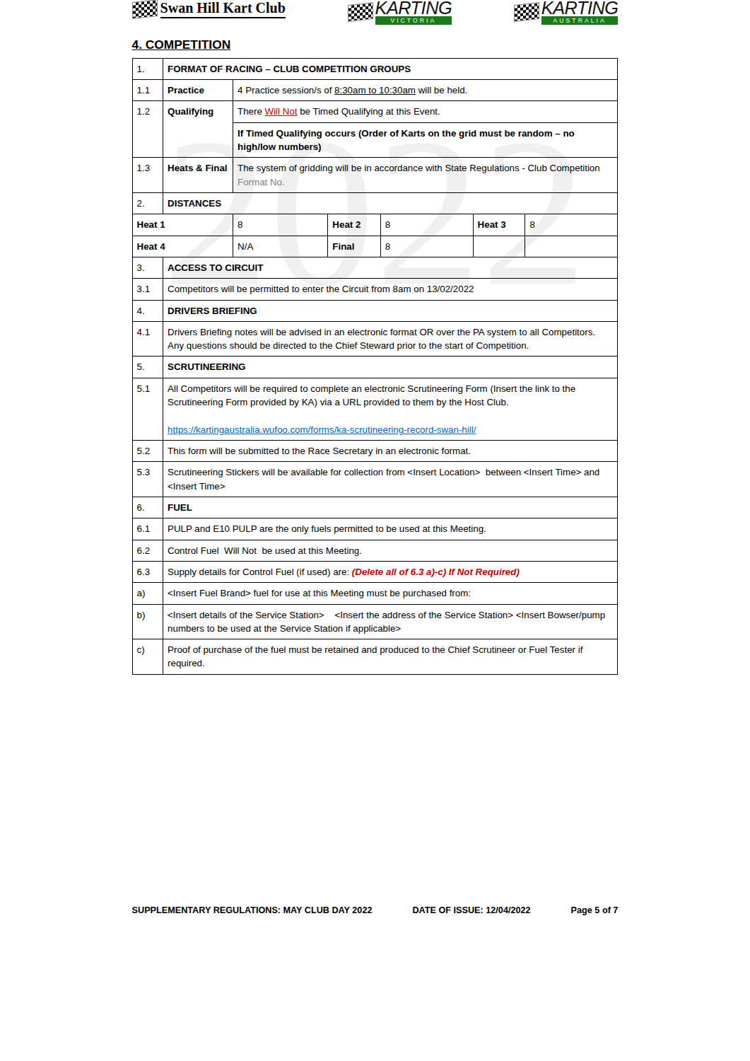2022
Swan Hill Kart Club
KARTING
VICTORIA
KARTING
AUSTRALIA
4. COMPETITION
| 1. | FORMAT OF RACING – CLUB COMPETITION GROUPS |
| 1.1 | Practice | 4 Practice session/s of 8:30am to 10:30am will be held. |
| 1.2 | Qualifying | There Will Not be Timed Qualifying at this Event. |
| If Timed Qualifying occurs (Order of Karts on the grid must be random – no high/low numbers) |
| 1.3 | Heats & Final | The system of gridding will be in accordance with State Regulations - Club Competition Format No. |
| 2. | DISTANCES |
| Heat 1 | 8 | Heat 2 | 8 | Heat 3 | 8 |
| Heat 4 | N/A | Final | 8 | | |
| 3. | ACCESS TO CIRCUIT |
| 3.1 | Competitors will be permitted to enter the Circuit from 8am on 13/02/2022 |
| 4. | DRIVERS BRIEFING |
| 4.1 | Drivers Briefing notes will be advised in an electronic format OR over the PA system to all Competitors. Any questions should be directed to the Chief Steward prior to the start of Competition. |
| 5. | SCRUTINEERING |
| 5.1 | All Competitors will be required to complete an electronic Scrutineering Form (Insert the link to the Scrutineering Form provided by KA) via a URL provided to them by the Host Club. https://kartingaustralia.wufoo.com/forms/ka-scrutineering-record-swan-hill/ |
| 5.2 | This form will be submitted to the Race Secretary in an electronic format. |
| 5.3 | Scrutineering Stickers will be available for collection from <Insert Location> between <Insert Time> and <Insert Time> |
| 6. | FUEL |
| 6.1 | PULP and E10 PULP are the only fuels permitted to be used at this Meeting. |
| 6.2 | Control Fuel Will Not be used at this Meeting. |
| 6.3 | Supply details for Control Fuel (if used) are: (Delete all of 6.3 a)-c) If Not Required) |
| a) | <Insert Fuel Brand> fuel for use at this Meeting must be purchased from: |
| b) | <Insert details of the Service Station> <Insert the address of the Service Station> <Insert Bowser/pump numbers to be used at the Service Station if applicable> |
| c) | Proof of purchase of the fuel must be retained and produced to the Chief Scrutineer or Fuel Tester if required. |
SUPPLEMENTARY REGULATIONS: MAY CLUB DAY 2022 DATE OF ISSUE: 12/04/2022 Page 5 of 7